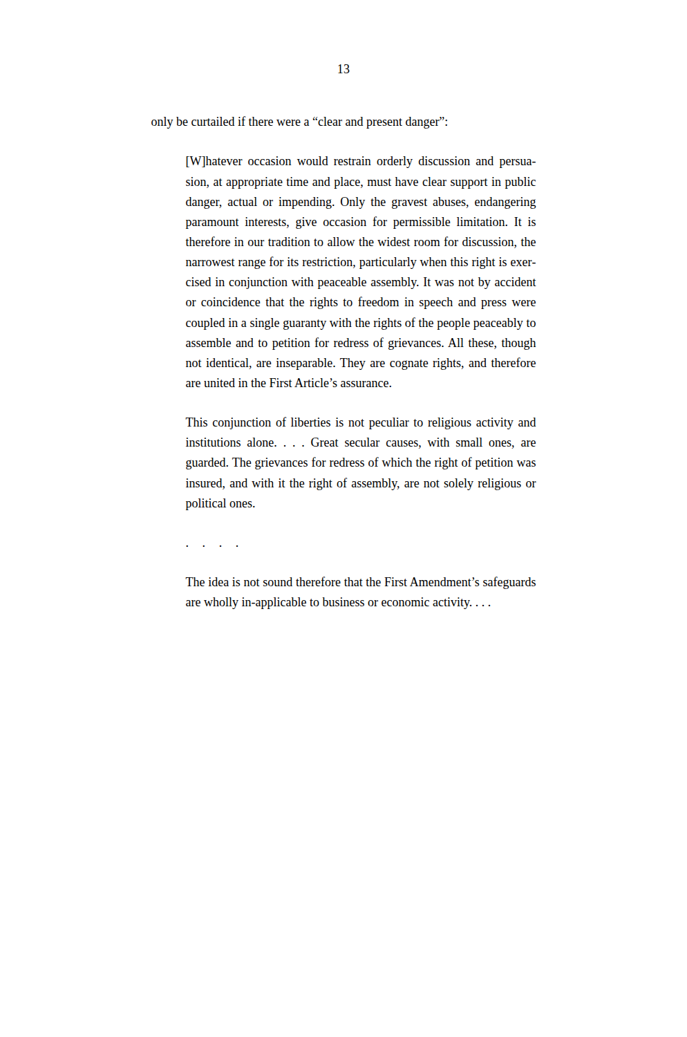13
only be curtailed if there were a “clear and present danger”:
[W]hatever occasion would restrain orderly discussion and persuasion, at appropriate time and place, must have clear support in public danger, actual or impending. Only the gravest abuses, endangering paramount interests, give occasion for permissible limitation. It is therefore in our tradition to allow the widest room for discussion, the narrowest range for its restriction, particularly when this right is exercised in conjunction with peaceable assembly. It was not by accident or coincidence that the rights to freedom in speech and press were coupled in a single guaranty with the rights of the people peaceably to assemble and to petition for redress of grievances. All these, though not identical, are inseparable. They are cognate rights, and therefore are united in the First Article’s assurance.
This conjunction of liberties is not peculiar to religious activity and institutions alone. . . . Great secular causes, with small ones, are guarded. The grievances for redress of which the right of petition was insured, and with it the right of assembly, are not solely religious or political ones.
. . . .
The idea is not sound therefore that the First Amendment’s safeguards are wholly in-applicable to business or economic activity. . . .